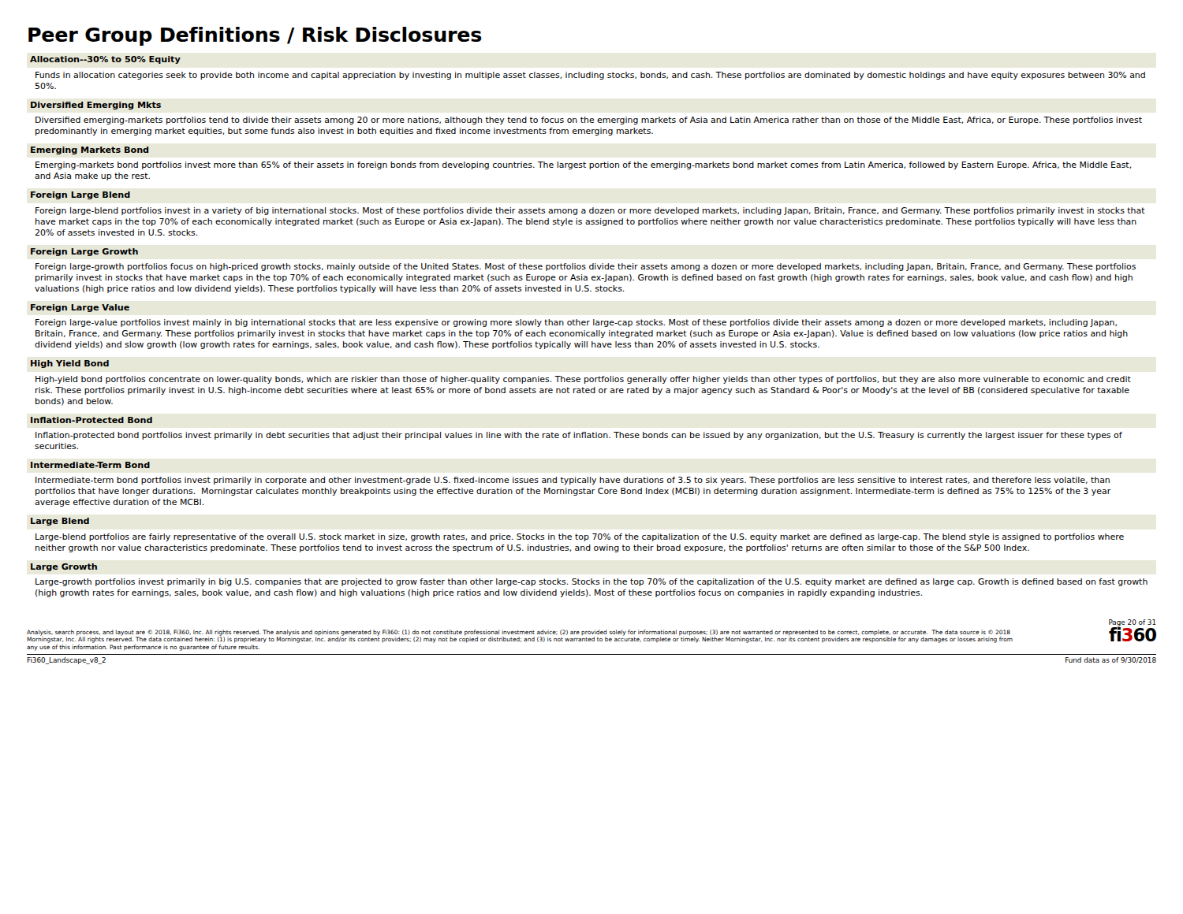Peer Group Definitions / Risk Disclosures
Allocation--30% to 50% Equity
Funds in allocation categories seek to provide both income and capital appreciation by investing in multiple asset classes, including stocks, bonds, and cash. These portfolios are dominated by domestic holdings and have equity exposures between 30% and 50%.
Diversified Emerging Mkts
Diversified emerging-markets portfolios tend to divide their assets among 20 or more nations, although they tend to focus on the emerging markets of Asia and Latin America rather than on those of the Middle East, Africa, or Europe. These portfolios invest predominantly in emerging market equities, but some funds also invest in both equities and fixed income investments from emerging markets.
Emerging Markets Bond
Emerging-markets bond portfolios invest more than 65% of their assets in foreign bonds from developing countries. The largest portion of the emerging-markets bond market comes from Latin America, followed by Eastern Europe. Africa, the Middle East, and Asia make up the rest.
Foreign Large Blend
Foreign large-blend portfolios invest in a variety of big international stocks. Most of these portfolios divide their assets among a dozen or more developed markets, including Japan, Britain, France, and Germany. These portfolios primarily invest in stocks that have market caps in the top 70% of each economically integrated market (such as Europe or Asia ex-Japan). The blend style is assigned to portfolios where neither growth nor value characteristics predominate. These portfolios typically will have less than 20% of assets invested in U.S. stocks.
Foreign Large Growth
Foreign large-growth portfolios focus on high-priced growth stocks, mainly outside of the United States. Most of these portfolios divide their assets among a dozen or more developed markets, including Japan, Britain, France, and Germany. These portfolios primarily invest in stocks that have market caps in the top 70% of each economically integrated market (such as Europe or Asia ex-Japan). Growth is defined based on fast growth (high growth rates for earnings, sales, book value, and cash flow) and high valuations (high price ratios and low dividend yields). These portfolios typically will have less than 20% of assets invested in U.S. stocks.
Foreign Large Value
Foreign large-value portfolios invest mainly in big international stocks that are less expensive or growing more slowly than other large-cap stocks. Most of these portfolios divide their assets among a dozen or more developed markets, including Japan, Britain, France, and Germany. These portfolios primarily invest in stocks that have market caps in the top 70% of each economically integrated market (such as Europe or Asia ex-Japan). Value is defined based on low valuations (low price ratios and high dividend yields) and slow growth (low growth rates for earnings, sales, book value, and cash flow). These portfolios typically will have less than 20% of assets invested in U.S. stocks.
High Yield Bond
High-yield bond portfolios concentrate on lower-quality bonds, which are riskier than those of higher-quality companies. These portfolios generally offer higher yields than other types of portfolios, but they are also more vulnerable to economic and credit risk. These portfolios primarily invest in U.S. high-income debt securities where at least 65% or more of bond assets are not rated or are rated by a major agency such as Standard & Poor's or Moody's at the level of BB (considered speculative for taxable bonds) and below.
Inflation-Protected Bond
Inflation-protected bond portfolios invest primarily in debt securities that adjust their principal values in line with the rate of inflation. These bonds can be issued by any organization, but the U.S. Treasury is currently the largest issuer for these types of securities.
Intermediate-Term Bond
Intermediate-term bond portfolios invest primarily in corporate and other investment-grade U.S. fixed-income issues and typically have durations of 3.5 to six years. These portfolios are less sensitive to interest rates, and therefore less volatile, than portfolios that have longer durations. Morningstar calculates monthly breakpoints using the effective duration of the Morningstar Core Bond Index (MCBI) in determing duration assignment. Intermediate-term is defined as 75% to 125% of the 3 year average effective duration of the MCBI.
Large Blend
Large-blend portfolios are fairly representative of the overall U.S. stock market in size, growth rates, and price. Stocks in the top 70% of the capitalization of the U.S. equity market are defined as large-cap. The blend style is assigned to portfolios where neither growth nor value characteristics predominate. These portfolios tend to invest across the spectrum of U.S. industries, and owing to their broad exposure, the portfolios' returns are often similar to those of the S&P 500 Index.
Large Growth
Large-growth portfolios invest primarily in big U.S. companies that are projected to grow faster than other large-cap stocks. Stocks in the top 70% of the capitalization of the U.S. equity market are defined as large cap. Growth is defined based on fast growth (high growth rates for earnings, sales, book value, and cash flow) and high valuations (high price ratios and low dividend yields). Most of these portfolios focus on companies in rapidly expanding industries.
Page 20 of 31
fi360
Analysis, search process, and layout are © 2018, Fi360, Inc. All rights reserved. The analysis and opinions generated by Fi360: (1) do not constitute professional investment advice; (2) are provided solely for informational purposes; (3) are not warranted or represented to be correct, complete, or accurate. The data source is © 2018 Morningstar, Inc. All rights reserved. The data contained herein: (1) is proprietary to Morningstar, Inc. and/or its content providers; (2) may not be copied or distributed; and (3) is not warranted to be accurate, complete or timely. Neither Morningstar, Inc. nor its content providers are responsible for any damages or losses arising from any use of this information. Past performance is no guarantee of future results.
Fi360_Landscape_v8_2 Fund data as of 9/30/2018